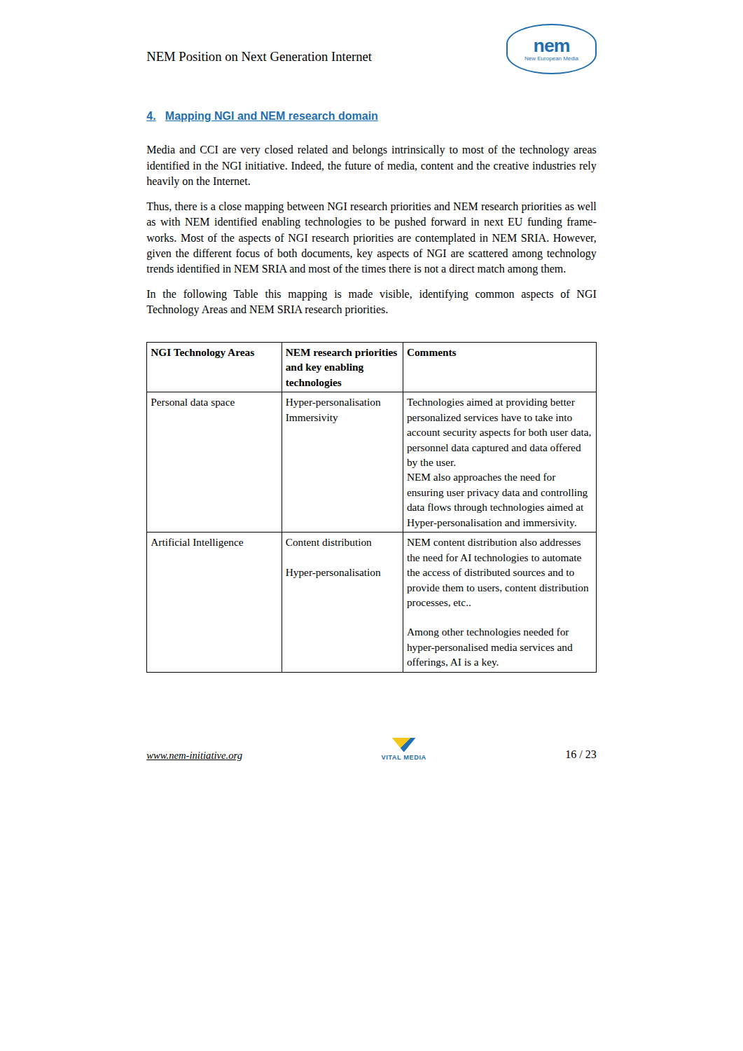nem New European Media
NEM Position on Next Generation Internet
4. Mapping NGI and NEM research domain
Media and CCI are very closed related and belongs intrinsically to most of the technology areas identified in the NGI initiative. Indeed, the future of media, content and the creative industries rely heavily on the Internet.
Thus, there is a close mapping between NGI research priorities and NEM research priorities as well as with NEM identified enabling technologies to be pushed forward in next EU funding frameworks. Most of the aspects of NGI research priorities are contemplated in NEM SRIA. However, given the different focus of both documents, key aspects of NGI are scattered among technology trends identified in NEM SRIA and most of the times there is not a direct match among them.
In the following Table this mapping is made visible, identifying common aspects of NGI Technology Areas and NEM SRIA research priorities.
| NGI Technology Areas | NEM research priorities and key enabling technologies | Comments |
| --- | --- | --- |
| Personal data space | Hyper-personalisation Immersivity | Technologies aimed at providing better personalized services have to take into account security aspects for both user data, personnel data captured and data offered by the user. NEM also approaches the need for ensuring user privacy data and controlling data flows through technologies aimed at Hyper-personalisation and immersivity. |
| Artificial Intelligence | Content distribution Hyper-personalisation | NEM content distribution also addresses the need for AI technologies to automate the access of distributed sources and to provide them to users, content distribution processes, etc.. Among other technologies needed for hyper-personalised media services and offerings, AI is a key. |
www.nem-initiative.org VITAL MEDIA 16 / 23